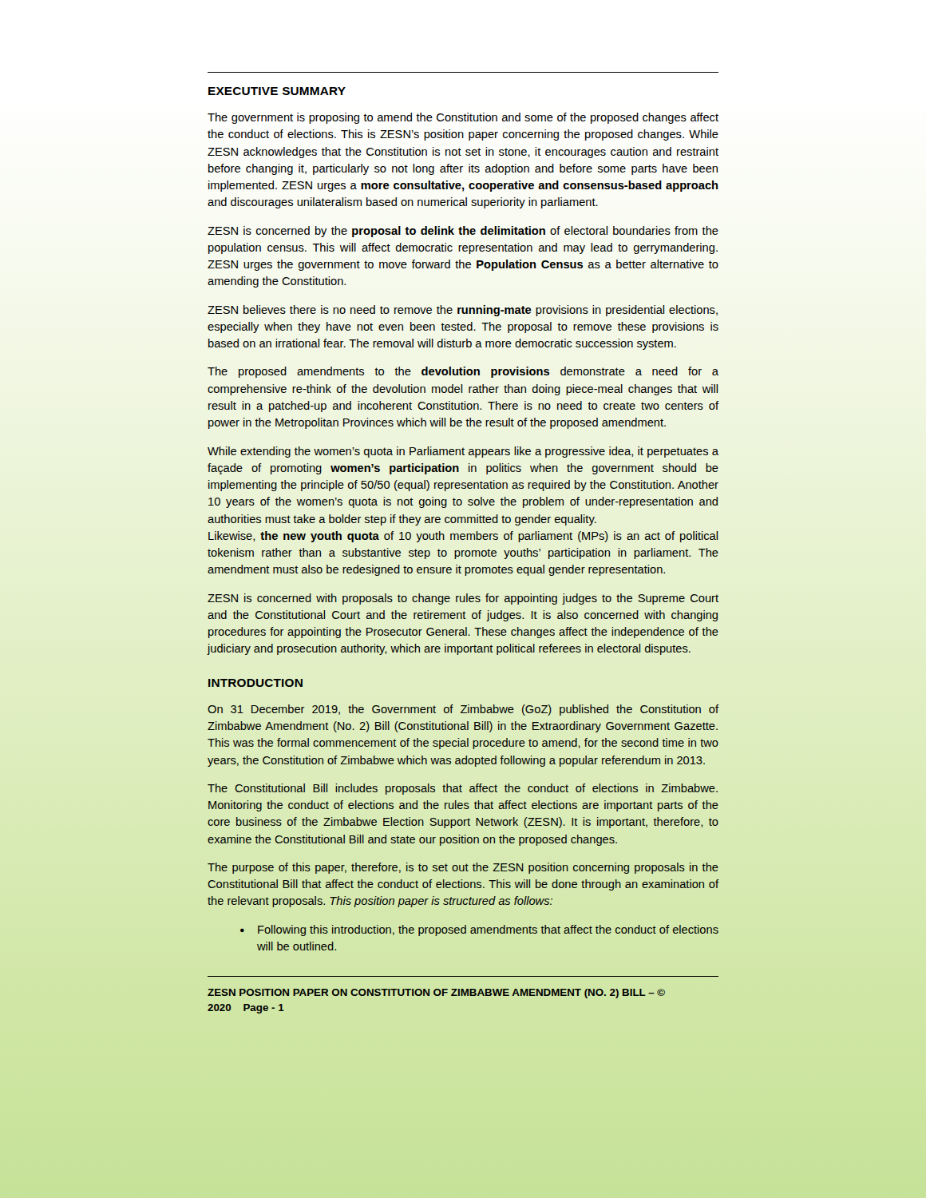EXECUTIVE SUMMARY
The government is proposing to amend the Constitution and some of the proposed changes affect the conduct of elections. This is ZESN’s position paper concerning the proposed changes. While ZESN acknowledges that the Constitution is not set in stone, it encourages caution and restraint before changing it, particularly so not long after its adoption and before some parts have been implemented. ZESN urges a more consultative, cooperative and consensus-based approach and discourages unilateralism based on numerical superiority in parliament.
ZESN is concerned by the proposal to delink the delimitation of electoral boundaries from the population census. This will affect democratic representation and may lead to gerrymandering. ZESN urges the government to move forward the Population Census as a better alternative to amending the Constitution.
ZESN believes there is no need to remove the running-mate provisions in presidential elections, especially when they have not even been tested. The proposal to remove these provisions is based on an irrational fear. The removal will disturb a more democratic succession system.
The proposed amendments to the devolution provisions demonstrate a need for a comprehensive re-think of the devolution model rather than doing piece-meal changes that will result in a patched-up and incoherent Constitution. There is no need to create two centers of power in the Metropolitan Provinces which will be the result of the proposed amendment.
While extending the women’s quota in Parliament appears like a progressive idea, it perpetuates a façade of promoting women’s participation in politics when the government should be implementing the principle of 50/50 (equal) representation as required by the Constitution. Another 10 years of the women’s quota is not going to solve the problem of under-representation and authorities must take a bolder step if they are committed to gender equality.
Likewise, the new youth quota of 10 youth members of parliament (MPs) is an act of political tokenism rather than a substantive step to promote youths’ participation in parliament. The amendment must also be redesigned to ensure it promotes equal gender representation.
ZESN is concerned with proposals to change rules for appointing judges to the Supreme Court and the Constitutional Court and the retirement of judges. It is also concerned with changing procedures for appointing the Prosecutor General. These changes affect the independence of the judiciary and prosecution authority, which are important political referees in electoral disputes.
INTRODUCTION
On 31 December 2019, the Government of Zimbabwe (GoZ) published the Constitution of Zimbabwe Amendment (No. 2) Bill (Constitutional Bill) in the Extraordinary Government Gazette. This was the formal commencement of the special procedure to amend, for the second time in two years, the Constitution of Zimbabwe which was adopted following a popular referendum in 2013.
The Constitutional Bill includes proposals that affect the conduct of elections in Zimbabwe. Monitoring the conduct of elections and the rules that affect elections are important parts of the core business of the Zimbabwe Election Support Network (ZESN). It is important, therefore, to examine the Constitutional Bill and state our position on the proposed changes.
The purpose of this paper, therefore, is to set out the ZESN position concerning proposals in the Constitutional Bill that affect the conduct of elections. This will be done through an examination of the relevant proposals. This position paper is structured as follows:
Following this introduction, the proposed amendments that affect the conduct of elections will be outlined.
ZESN POSITION PAPER ON CONSTITUTION OF ZIMBABWE AMENDMENT (NO. 2) BILL – © 2020 Page - 1